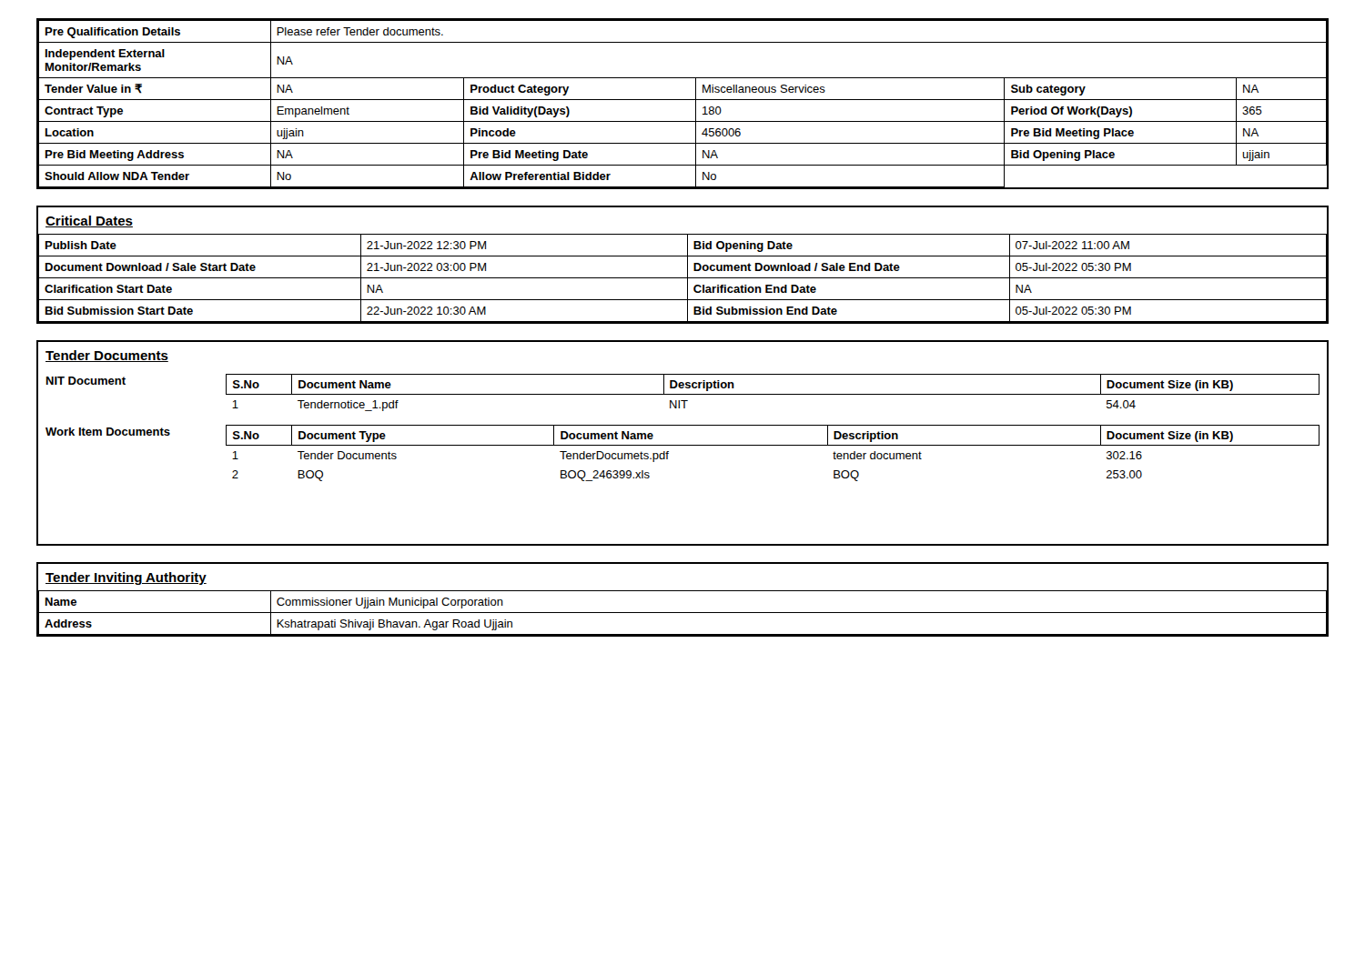| Pre Qualification Details | Please refer Tender documents. |
| Independent External Monitor/Remarks | NA |
| Tender Value in ₹ | NA | Product Category | Miscellaneous Services | Sub category | NA |
| Contract Type | Empanelment | Bid Validity(Days) | 180 | Period Of Work(Days) | 365 |
| Location | ujjain | Pincode | 456006 | Pre Bid Meeting Place | NA |
| Pre Bid Meeting Address | NA | Pre Bid Meeting Date | NA | Bid Opening Place | ujjain |
| Should Allow NDA Tender | No | Allow Preferential Bidder | No | |
Critical Dates
| Publish Date | 21-Jun-2022 12:30 PM | Bid Opening Date | 07-Jul-2022 11:00 AM |
| Document Download / Sale Start Date | 21-Jun-2022 03:00 PM | Document Download / Sale End Date | 05-Jul-2022 05:30 PM |
| Clarification Start Date | NA | Clarification End Date | NA |
| Bid Submission Start Date | 22-Jun-2022 10:30 AM | Bid Submission End Date | 05-Jul-2022 05:30 PM |
Tender Documents
| NIT Document | / S.No / Document Name / Description / Document Size (in KB) / / --- / --- / --- / --- / / 1 / Tendernotice_1.pdf / NIT / 54.04 / |
| Work Item Documents | / S.No / Document Type / Document Name / Description / Document Size (in KB) / / --- / --- / --- / --- / --- / / 1 / Tender Documents / TenderDocumets.pdf / tender document / 302.16 / / 2 / BOQ / BOQ_246399.xls / BOQ / 253.00 / |
Tender Inviting Authority
| Name | Commissioner Ujjain Municipal Corporation |
| Address | Kshatrapati Shivaji Bhavan. Agar Road Ujjain |